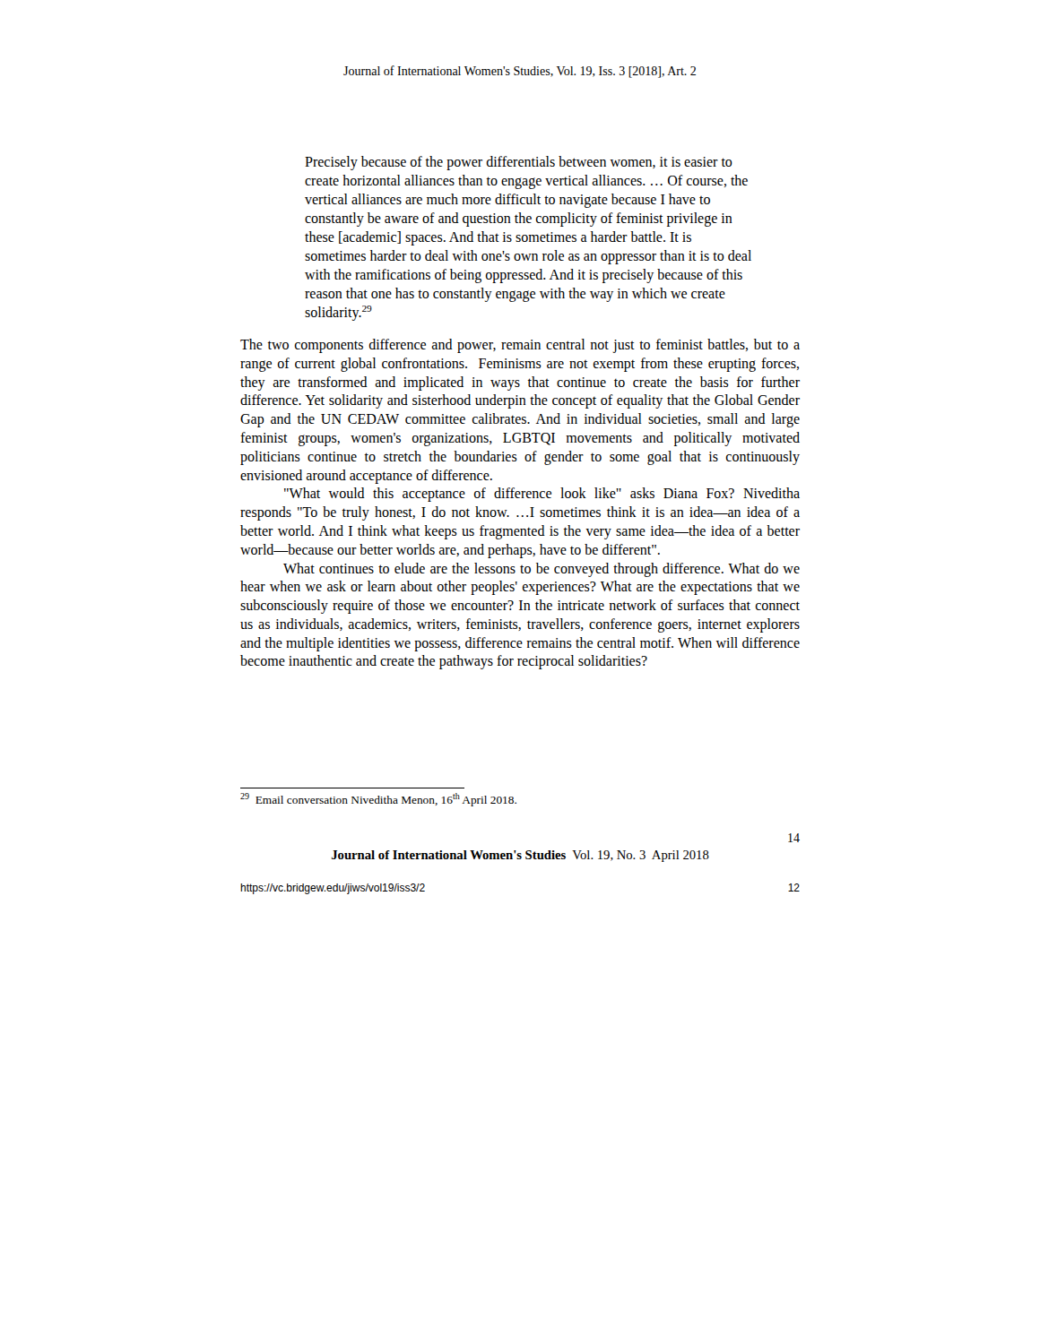Journal of International Women's Studies, Vol. 19, Iss. 3 [2018], Art. 2
Precisely because of the power differentials between women, it is easier to create horizontal alliances than to engage vertical alliances. … Of course, the vertical alliances are much more difficult to navigate because I have to constantly be aware of and question the complicity of feminist privilege in these [academic] spaces. And that is sometimes a harder battle. It is sometimes harder to deal with one's own role as an oppressor than it is to deal with the ramifications of being oppressed. And it is precisely because of this reason that one has to constantly engage with the way in which we create solidarity.29
The two components difference and power, remain central not just to feminist battles, but to a range of current global confrontations. Feminisms are not exempt from these erupting forces, they are transformed and implicated in ways that continue to create the basis for further difference. Yet solidarity and sisterhood underpin the concept of equality that the Global Gender Gap and the UN CEDAW committee calibrates. And in individual societies, small and large feminist groups, women's organizations, LGBTQI movements and politically motivated politicians continue to stretch the boundaries of gender to some goal that is continuously envisioned around acceptance of difference.
"What would this acceptance of difference look like" asks Diana Fox? Niveditha responds "To be truly honest, I do not know. …I sometimes think it is an idea—an idea of a better world. And I think what keeps us fragmented is the very same idea—the idea of a better world—because our better worlds are, and perhaps, have to be different".
What continues to elude are the lessons to be conveyed through difference. What do we hear when we ask or learn about other peoples' experiences? What are the expectations that we subconsciously require of those we encounter? In the intricate network of surfaces that connect us as individuals, academics, writers, feminists, travellers, conference goers, internet explorers and the multiple identities we possess, difference remains the central motif. When will difference become inauthentic and create the pathways for reciprocal solidarities?
29 Email conversation Niveditha Menon, 16th April 2018.
14
Journal of International Women's Studies Vol. 19, No. 3 April 2018
https://vc.bridgew.edu/jiws/vol19/iss3/2 12